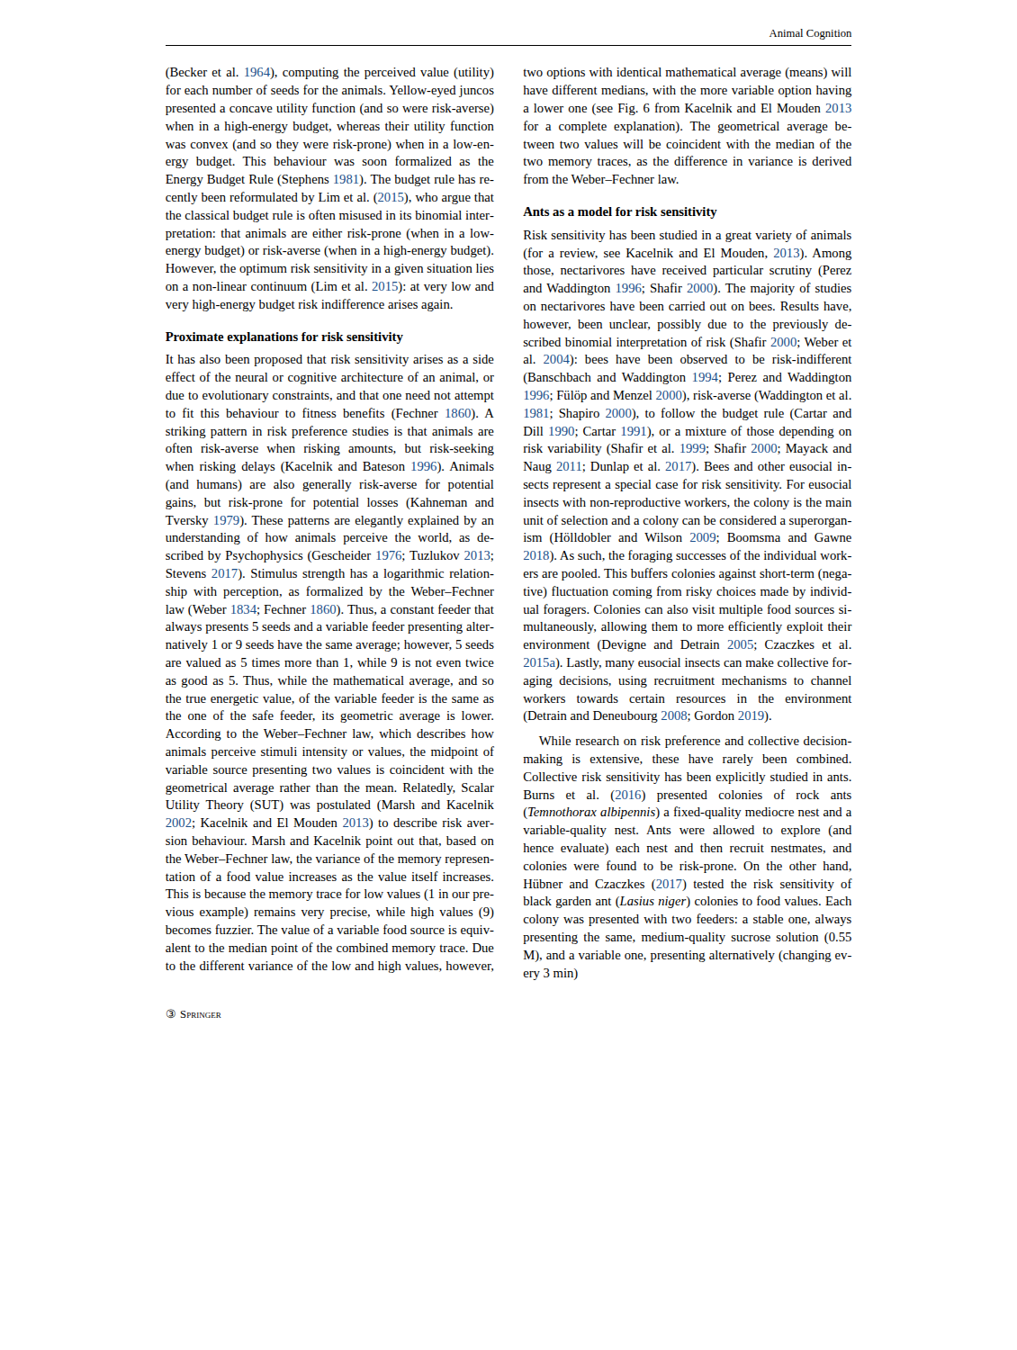Animal Cognition
(Becker et al. 1964), computing the perceived value (utility) for each number of seeds for the animals. Yellow-eyed juncos presented a concave utility function (and so were risk-averse) when in a high-energy budget, whereas their utility function was convex (and so they were risk-prone) when in a low-energy budget. This behaviour was soon formalized as the Energy Budget Rule (Stephens 1981). The budget rule has recently been reformulated by Lim et al. (2015), who argue that the classical budget rule is often misused in its binomial interpretation: that animals are either risk-prone (when in a low-energy budget) or risk-averse (when in a high-energy budget). However, the optimum risk sensitivity in a given situation lies on a non-linear continuum (Lim et al. 2015): at very low and very high-energy budget risk indifference arises again.
Proximate explanations for risk sensitivity
It has also been proposed that risk sensitivity arises as a side effect of the neural or cognitive architecture of an animal, or due to evolutionary constraints, and that one need not attempt to fit this behaviour to fitness benefits (Fechner 1860). A striking pattern in risk preference studies is that animals are often risk-averse when risking amounts, but risk-seeking when risking delays (Kacelnik and Bateson 1996). Animals (and humans) are also generally risk-averse for potential gains, but risk-prone for potential losses (Kahneman and Tversky 1979). These patterns are elegantly explained by an understanding of how animals perceive the world, as described by Psychophysics (Gescheider 1976; Tuzlukov 2013; Stevens 2017). Stimulus strength has a logarithmic relationship with perception, as formalized by the Weber–Fechner law (Weber 1834; Fechner 1860). Thus, a constant feeder that always presents 5 seeds and a variable feeder presenting alternatively 1 or 9 seeds have the same average; however, 5 seeds are valued as 5 times more than 1, while 9 is not even twice as good as 5. Thus, while the mathematical average, and so the true energetic value, of the variable feeder is the same as the one of the safe feeder, its geometric average is lower. According to the Weber–Fechner law, which describes how animals perceive stimuli intensity or values, the midpoint of variable source presenting two values is coincident with the geometrical average rather than the mean. Relatedly, Scalar Utility Theory (SUT) was postulated (Marsh and Kacelnik 2002; Kacelnik and El Mouden 2013) to describe risk aversion behaviour. Marsh and Kacelnik point out that, based on the Weber–Fechner law, the variance of the memory representation of a food value increases as the value itself increases. This is because the memory trace for low values (1 in our previous example) remains very precise, while high values (9) becomes fuzzier. The value of a variable food source is equivalent to the median point of the combined memory trace. Due to the different variance of the low and high values, however, two options with identical mathematical average (means) will have different medians, with the more variable option having a lower one (see Fig. 6 from Kacelnik and El Mouden 2013 for a complete explanation). The geometrical average between two values will be coincident with the median of the two memory traces, as the difference in variance is derived from the Weber–Fechner law.
Ants as a model for risk sensitivity
Risk sensitivity has been studied in a great variety of animals (for a review, see Kacelnik and El Mouden, 2013). Among those, nectarivores have received particular scrutiny (Perez and Waddington 1996; Shafir 2000). The majority of studies on nectarivores have been carried out on bees. Results have, however, been unclear, possibly due to the previously described binomial interpretation of risk (Shafir 2000; Weber et al. 2004): bees have been observed to be risk-indifferent (Banschbach and Waddington 1994; Perez and Waddington 1996; Fülöp and Menzel 2000), risk-averse (Waddington et al. 1981; Shapiro 2000), to follow the budget rule (Cartar and Dill 1990; Cartar 1991), or a mixture of those depending on risk variability (Shafir et al. 1999; Shafir 2000; Mayack and Naug 2011; Dunlap et al. 2017). Bees and other eusocial insects represent a special case for risk sensitivity. For eusocial insects with non-reproductive workers, the colony is the main unit of selection and a colony can be considered a superorganism (Hölldobler and Wilson 2009; Boomsma and Gawne 2018). As such, the foraging successes of the individual workers are pooled. This buffers colonies against short-term (negative) fluctuation coming from risky choices made by individual foragers. Colonies can also visit multiple food sources simultaneously, allowing them to more efficiently exploit their environment (Devigne and Detrain 2005; Czaczkes et al. 2015a). Lastly, many eusocial insects can make collective foraging decisions, using recruitment mechanisms to channel workers towards certain resources in the environment (Detrain and Deneubourg 2008; Gordon 2019).
While research on risk preference and collective decision-making is extensive, these have rarely been combined. Collective risk sensitivity has been explicitly studied in ants. Burns et al. (2016) presented colonies of rock ants (Temnothorax albipennis) a fixed-quality mediocre nest and a variable-quality nest. Ants were allowed to explore (and hence evaluate) each nest and then recruit nestmates, and colonies were found to be risk-prone. On the other hand, Hübner and Czaczkes (2017) tested the risk sensitivity of black garden ant (Lasius niger) colonies to food values. Each colony was presented with two feeders: a stable one, always presenting the same, medium-quality sucrose solution (0.55 M), and a variable one, presenting alternatively (changing every 3 min)
③ Springer